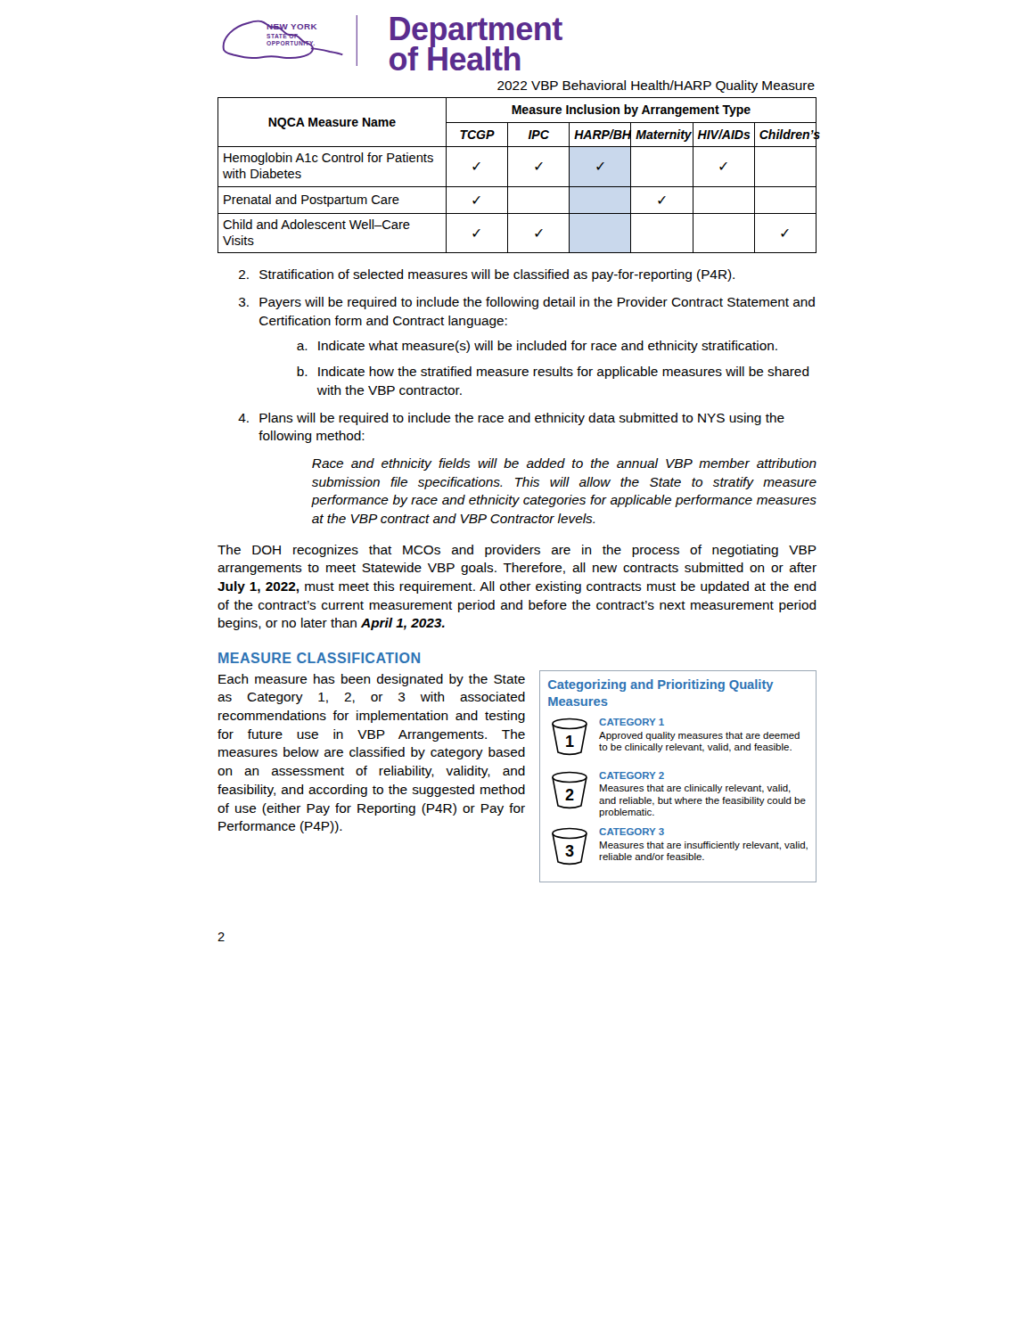NEW YORK STATE OF OPPORTUNITY.
Department
of Health
2022 VBP Behavioral Health/HARP Quality Measure
| NQCA Measure Name | Measure Inclusion by Arrangement Type |
| --- | --- |
| TCGP | IPC | HARP/BH | Maternity | HIV/AIDs | Children’s |
| Hemoglobin A1c Control for Patients with Diabetes | ✓ | ✓ | ✓ | | ✓ | |
| Prenatal and Postpartum Care | ✓ | | | ✓ | | |
| Child and Adolescent Well–Care Visits | ✓ | ✓ | | | | ✓ |
Stratification of selected measures will be classified as pay-for-reporting (P4R).
Payers will be required to include the following detail in the Provider Contract Statement and Certification form and Contract language:
Indicate what measure(s) will be included for race and ethnicity stratification.
Indicate how the stratified measure results for applicable measures will be shared with the VBP contractor.
Plans will be required to include the race and ethnicity data submitted to NYS using the following method:
Race and ethnicity fields will be added to the annual VBP member attribution submission file specifications. This will allow the State to stratify measure performance by race and ethnicity categories for applicable performance measures at the VBP contract and VBP Contractor levels.
The DOH recognizes that MCOs and providers are in the process of negotiating VBP arrangements to meet Statewide VBP goals. Therefore, all new contracts submitted on or after July 1, 2022, must meet this requirement. All other existing contracts must be updated at the end of the contract’s current measurement period and before the contract’s next measurement period begins, or no later than April 1, 2023.
MEASURE CLASSIFICATION
Each measure has been designated by the State as Category 1, 2, or 3 with associated recommendations for implementation and testing for future use in VBP Arrangements. The measures below are classified by category based on an assessment of reliability, validity, and feasibility, and according to the suggested method of use (either Pay for Reporting (P4R) or Pay for Performance (P4P)).
Categorizing and Prioritizing Quality Measures
1
CATEGORY 1 Approved quality measures that are deemed to be clinically relevant, valid, and feasible.
2
CATEGORY 2 Measures that are clinically relevant, valid, and reliable, but where the feasibility could be problem­atic.
3
CATEGORY 3 Measures that are insufficiently relevant, valid, reliable and/or feasible.
2